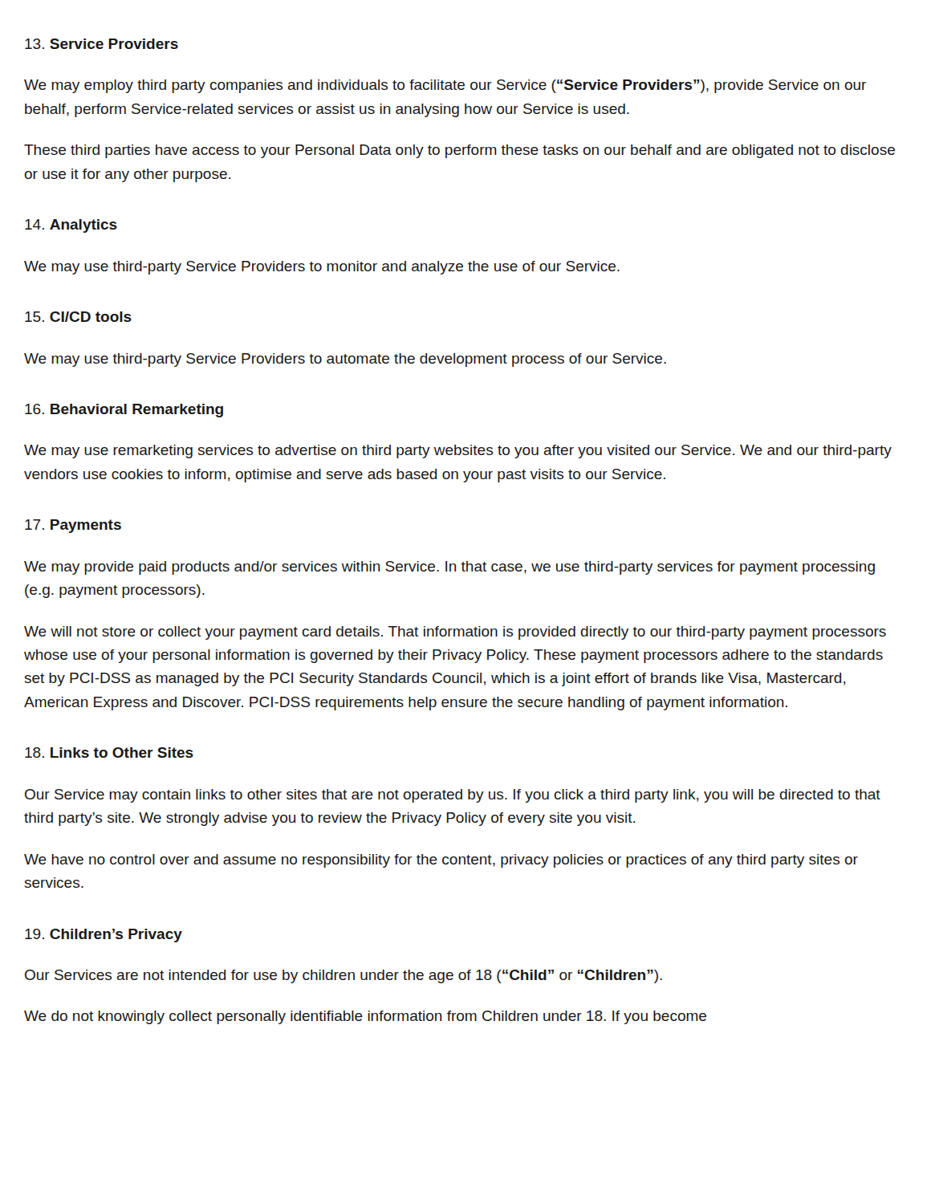13. Service Providers
We may employ third party companies and individuals to facilitate our Service (“Service Providers”), provide Service on our behalf, perform Service-related services or assist us in analysing how our Service is used.
These third parties have access to your Personal Data only to perform these tasks on our behalf and are obligated not to disclose or use it for any other purpose.
14. Analytics
We may use third-party Service Providers to monitor and analyze the use of our Service.
15. CI/CD tools
We may use third-party Service Providers to automate the development process of our Service.
16. Behavioral Remarketing
We may use remarketing services to advertise on third party websites to you after you visited our Service. We and our third-party vendors use cookies to inform, optimise and serve ads based on your past visits to our Service.
17. Payments
We may provide paid products and/or services within Service. In that case, we use third-party services for payment processing (e.g. payment processors).
We will not store or collect your payment card details. That information is provided directly to our third-party payment processors whose use of your personal information is governed by their Privacy Policy. These payment processors adhere to the standards set by PCI-DSS as managed by the PCI Security Standards Council, which is a joint effort of brands like Visa, Mastercard, American Express and Discover. PCI-DSS requirements help ensure the secure handling of payment information.
18. Links to Other Sites
Our Service may contain links to other sites that are not operated by us. If you click a third party link, you will be directed to that third party’s site. We strongly advise you to review the Privacy Policy of every site you visit.
We have no control over and assume no responsibility for the content, privacy policies or practices of any third party sites or services.
19. Children’s Privacy
Our Services are not intended for use by children under the age of 18 (“Child” or “Children”).
We do not knowingly collect personally identifiable information from Children under 18. If you become